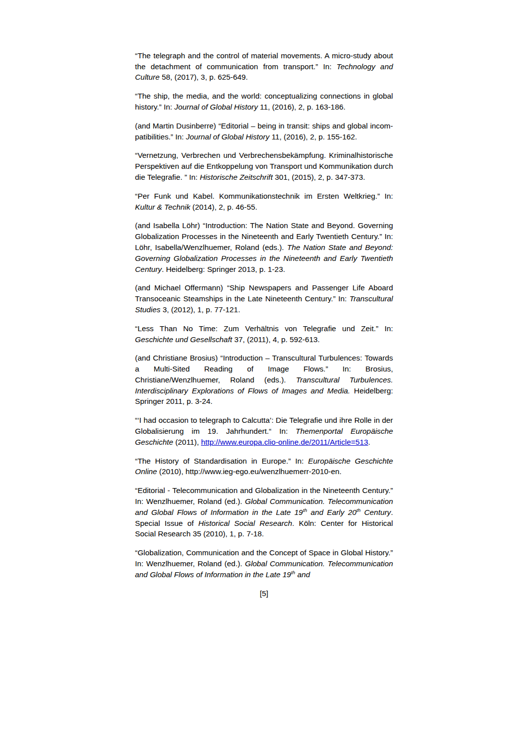“The telegraph and the control of material movements. A micro-study about the detachment of communication from transport.” In: Technology and Culture 58, (2017), 3, p. 625-649.
“The ship, the media, and the world: conceptualizing connections in global history.” In: Journal of Global History 11, (2016), 2, p. 163-186.
(and Martin Dusinberre) “Editorial – being in transit: ships and global incompatibilities.” In: Journal of Global History 11, (2016), 2, p. 155-162.
“Vernetzung, Verbrechen und Verbrechensbekämpfung. Kriminalhistorische Perspektiven auf die Entkoppelung von Transport und Kommunikation durch die Telegrafie. ” In: Historische Zeitschrift 301, (2015), 2, p. 347-373.
“Per Funk und Kabel. Kommunikationstechnik im Ersten Weltkrieg.” In: Kultur & Technik (2014), 2, p. 46-55.
(and Isabella Löhr) “Introduction: The Nation State and Beyond. Governing Globalization Processes in the Nineteenth and Early Twentieth Century.” In: Löhr, Isabella/Wenzlhuemer, Roland (eds.). The Nation State and Beyond: Governing Globalization Processes in the Nineteenth and Early Twentieth Century. Heidelberg: Springer 2013, p. 1-23.
(and Michael Offermann) “Ship Newspapers and Passenger Life Aboard Transoceanic Steamships in the Late Nineteenth Century.” In: Transcultural Studies 3, (2012), 1, p. 77-121.
“Less Than No Time: Zum Verhältnis von Telegrafie und Zeit.” In: Geschichte und Gesellschaft 37, (2011), 4, p. 592-613.
(and Christiane Brosius) “Introduction – Transcultural Turbulences: Towards a Multi-Sited Reading of Image Flows.” In: Brosius, Christiane/Wenzlhuemer, Roland (eds.). Transcultural Turbulences. Interdisciplinary Explorations of Flows of Images and Media. Heidelberg: Springer 2011, p. 3-24.
“‘I had occasion to telegraph to Calcutta’: Die Telegrafie und ihre Rolle in der Globalisierung im 19. Jahrhundert.“ In: Themenportal Europäische Geschichte (2011), http://www.europa.clio-online.de/2011/Article=513.
“The History of Standardisation in Europe.” In: Europäische Geschichte Online (2010), http://www.ieg-ego.eu/wenzlhuemerr-2010-en.
“Editorial - Telecommunication and Globalization in the Nineteenth Century.” In: Wenzlhuemer, Roland (ed.). Global Communication. Telecommunication and Global Flows of Information in the Late 19th and Early 20th Century. Special Issue of Historical Social Research. Köln: Center for Historical Social Research 35 (2010), 1, p. 7-18.
“Globalization, Communication and the Concept of Space in Global History.” In: Wenzlhuemer, Roland (ed.). Global Communication. Telecommunication and Global Flows of Information in the Late 19th and
[5]